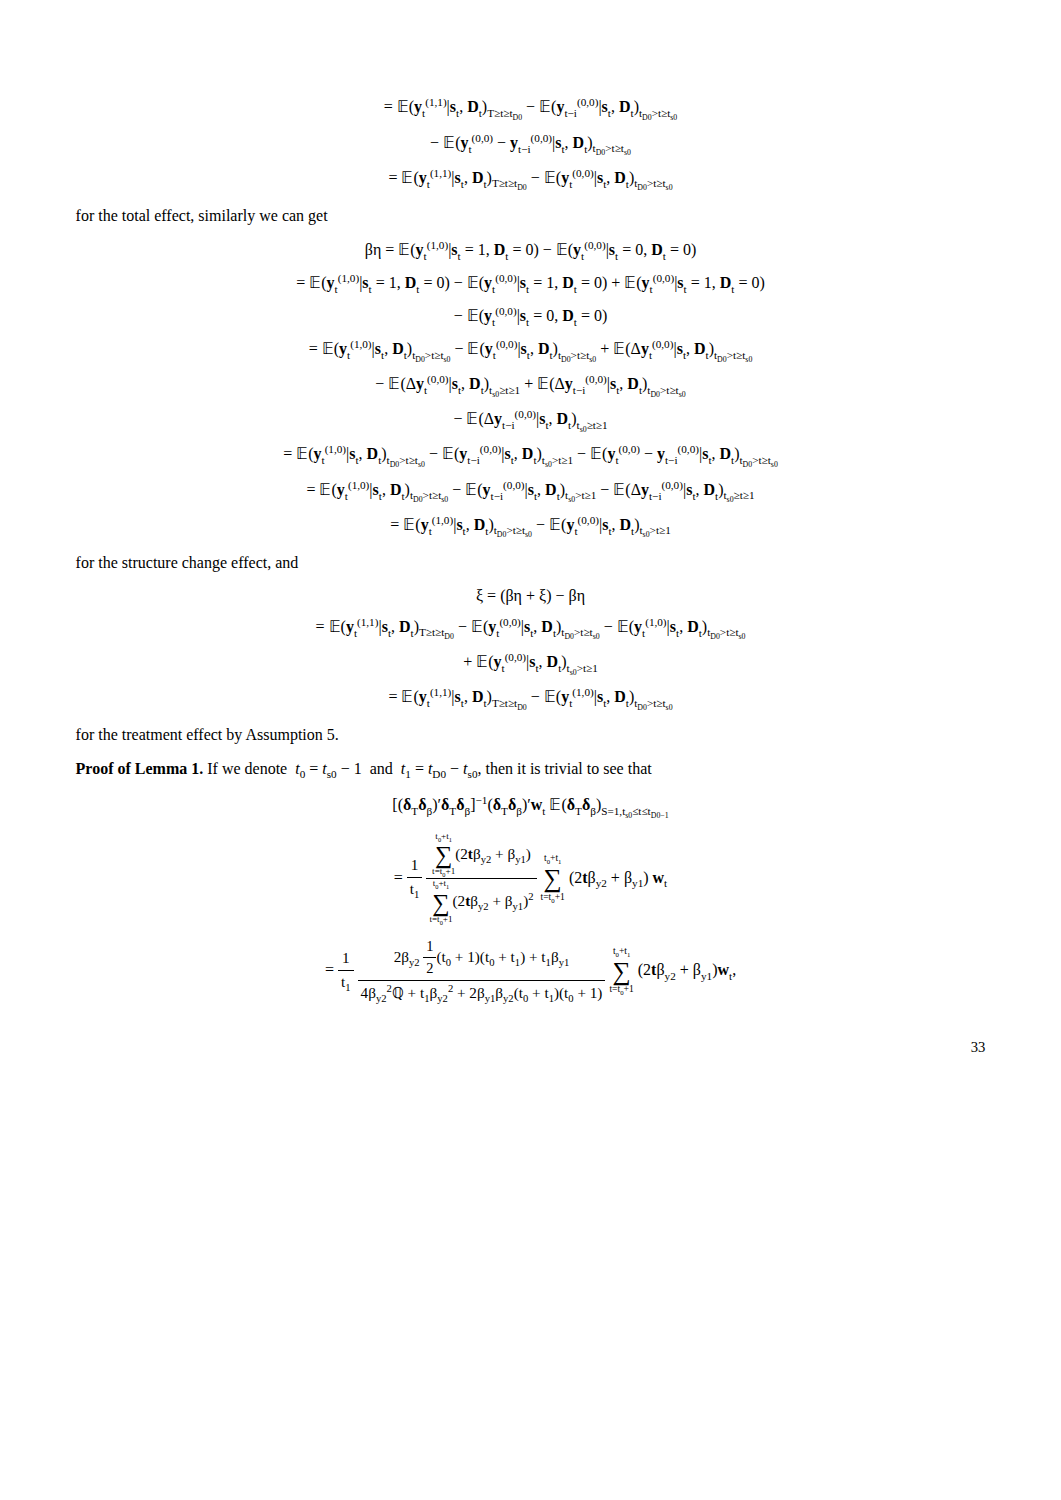= 𝔼(yt(1,1)|st, Dt)T≥t≥tD0 − 𝔼(yt−i(0,0)|st, Dt)tD0>t≥ts0 − 𝔼(yt(0,0) − yt−i(0,0)|st, Dt)tD0>t≥ts0 = 𝔼(yt(1,1)|st, Dt)T≥t≥tD0 − 𝔼(yt(0,0)|st, Dt)tD0>t≥ts0
for the total effect, similarly we can get
βη = 𝔼(yt(1,0)|st = 1, Dt = 0) − 𝔼(yt(0,0)|st = 0, Dt = 0) = 𝔼(yt(1,0)|st = 1, Dt = 0) − 𝔼(yt(0,0)|st = 1, Dt = 0) + 𝔼(yt(0,0)|st = 1, Dt = 0) − 𝔼(yt(0,0)|st = 0, Dt = 0) = 𝔼(yt(1,0)|st, Dt)tD0>t≥ts0 − 𝔼(yt(0,0)|st, Dt)tD0>t≥ts0 + 𝔼(Δyt(0,0)|st, Dt)tD0>t≥ts0 − 𝔼(Δyt(0,0)|st, Dt)ts0≥t≥1 + 𝔼(Δyt−i(0,0)|st, Dt)tD0>t≥ts0 − 𝔼(Δyt−i(0,0)|st, Dt)ts0≥t≥1 = 𝔼(yt(1,0)|st, Dt)tD0>t≥ts0 − 𝔼(yt−i(0,0)|st, Dt)ts0>t≥1 − 𝔼(yt(0,0) − yt−i(0,0)|st, Dt)tD0>t≥ts0 = 𝔼(yt(1,0)|st, Dt)tD0>t≥ts0 − 𝔼(yt−i(0,0)|st, Dt)ts0>t≥1 − 𝔼(Δyt−i(0,0)|st, Dt)ts0≥t≥1 = 𝔼(yt(1,0)|st, Dt)tD0>t≥ts0 − 𝔼(yt(0,0)|st, Dt)ts0>t≥1
for the structure change effect, and
ξ = (βη + ξ) − βη = 𝔼(yt(1,1)|st, Dt)T≥t≥tD0 − 𝔼(yt(0,0)|st, Dt)tD0>t≥ts0 − 𝔼(yt(1,0)|st, Dt)tD0>t≥ts0 + 𝔼(yt(0,0)|st, Dt)ts0>t≥1 = 𝔼(yt(1,1)|st, Dt)T≥t≥tD0 − 𝔼(yt(1,0)|st, Dt)tD0>t≥ts0
for the treatment effect by Assumption 5.
Proof of Lemma 1. If we denote t0 = ts0 − 1 and t1 = tD0 − ts0, then it is trivial to see that
[(δTδβ)′δTδβ]−1(δTδβ)′wt 𝔼(δTδβ)S=1,ts0≤t≤tD0−1
= 1 t1 t0+t1∑t=t0+1(2tβy2 + βy1) t0+t1∑t=t0+1(2tβy2 + βy1)2 t0+t1∑t=t0+1 (2tβy2 + βy1) wt
= 1 t1 2βy2 12(t0 + 1)(t0 + t1) + t1βy14βy22ℚ + t1βy22 + 2βy1βy2(t0 + t1)(t0 + 1) t0+t1∑t=t0+1 (2tβy2 + βy1)wt,
33